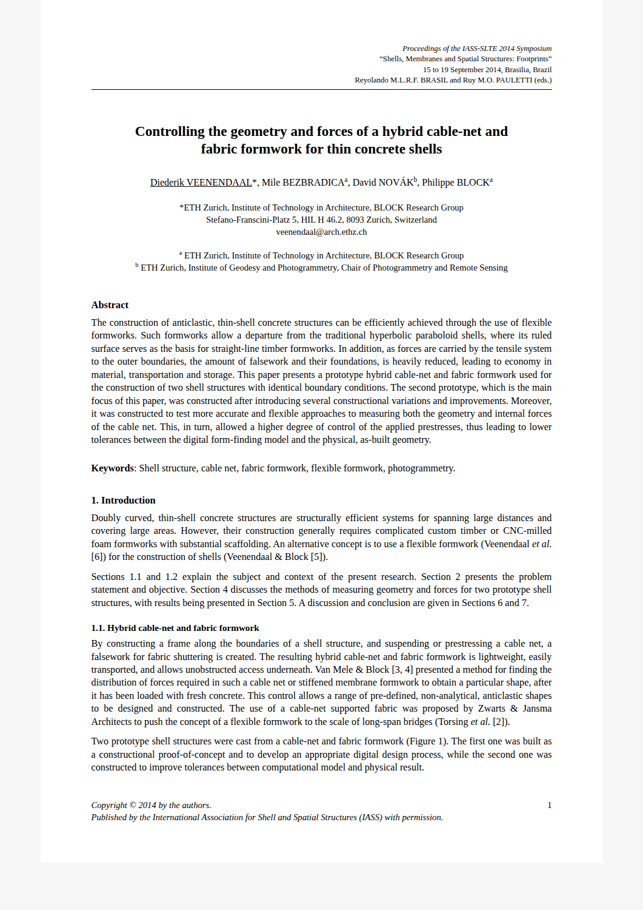Proceedings of the IASS-SLTE 2014 Symposium
“Shells, Membranes and Spatial Structures: Footprints”
15 to 19 September 2014, Brasilia, Brazil
Reyolando M.L.R.F. BRASIL and Ruy M.O. PAULETTI (eds.)
Controlling the geometry and forces of a hybrid cable-net and
fabric formwork for thin concrete shells
Diederik VEENENDAAL*, Mile BEZBRADICAa, David NOVÁKb, Philippe BLOCKa
*ETH Zurich, Institute of Technology in Architecture, BLOCK Research Group
Stefano-Franscini-Platz 5, HIL H 46.2, 8093 Zurich, Switzerland
veenendaal@arch.ethz.ch
a ETH Zurich, Institute of Technology in Architecture, BLOCK Research Group
b ETH Zurich, Institute of Geodesy and Photogrammetry, Chair of Photogrammetry and Remote Sensing
Abstract
The construction of anticlastic, thin-shell concrete structures can be efficiently achieved through the use of flexible formworks. Such formworks allow a departure from the traditional hyperbolic paraboloid shells, where its ruled surface serves as the basis for straight-line timber formworks. In addition, as forces are carried by the tensile system to the outer boundaries, the amount of falsework and their foundations, is heavily reduced, leading to economy in material, transportation and storage. This paper presents a prototype hybrid cable-net and fabric formwork used for the construction of two shell structures with identical boundary conditions. The second prototype, which is the main focus of this paper, was constructed after introducing several constructional variations and improvements. Moreover, it was constructed to test more accurate and flexible approaches to measuring both the geometry and internal forces of the cable net. This, in turn, allowed a higher degree of control of the applied prestresses, thus leading to lower tolerances between the digital form-finding model and the physical, as-built geometry.
Keywords: Shell structure, cable net, fabric formwork, flexible formwork, photogrammetry.
1. Introduction
Doubly curved, thin-shell concrete structures are structurally efficient systems for spanning large distances and covering large areas. However, their construction generally requires complicated custom timber or CNC-milled foam formworks with substantial scaffolding. An alternative concept is to use a flexible formwork (Veenendaal et al. [6]) for the construction of shells (Veenendaal & Block [5]).
Sections 1.1 and 1.2 explain the subject and context of the present research. Section 2 presents the problem statement and objective. Section 4 discusses the methods of measuring geometry and forces for two prototype shell structures, with results being presented in Section 5. A discussion and conclusion are given in Sections 6 and 7.
1.1. Hybrid cable-net and fabric formwork
By constructing a frame along the boundaries of a shell structure, and suspending or prestressing a cable net, a falsework for fabric shuttering is created. The resulting hybrid cable-net and fabric formwork is lightweight, easily transported, and allows unobstructed access underneath. Van Mele & Block [3, 4] presented a method for finding the distribution of forces required in such a cable net or stiffened membrane formwork to obtain a particular shape, after it has been loaded with fresh concrete. This control allows a range of pre-defined, non-analytical, anticlastic shapes to be designed and constructed. The use of a cable-net supported fabric was proposed by Zwarts & Jansma Architects to push the concept of a flexible formwork to the scale of long-span bridges (Torsing et al. [2]).
Two prototype shell structures were cast from a cable-net and fabric formwork (Figure 1). The first one was built as a constructional proof-of-concept and to develop an appropriate digital design process, while the second one was constructed to improve tolerances between computational model and physical result.
1 Copyright © 2014 by the authors.
Published by the International Association for Shell and Spatial Structures (IASS) with permission.